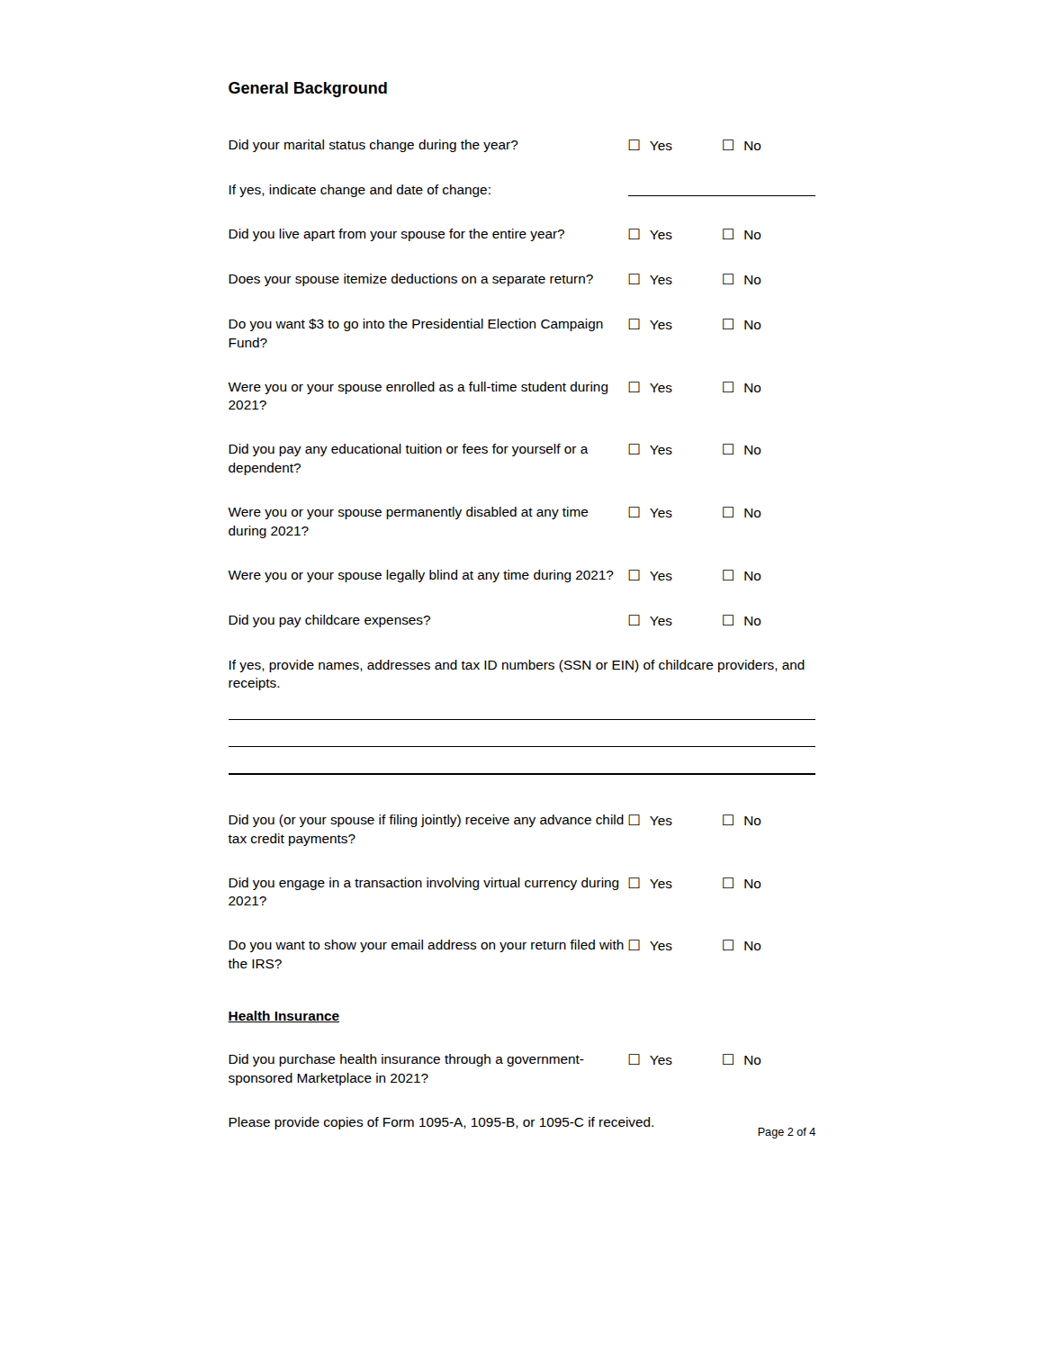General Background
| Did your marital status change during the year? | ☐ Yes | ☐ No |
| If yes, indicate change and date of change: | |
| Did you live apart from your spouse for the entire year? | ☐ Yes | ☐ No |
| Does your spouse itemize deductions on a separate return? | ☐ Yes | ☐ No |
| Do you want $3 to go into the Presidential Election Campaign Fund? | ☐ Yes | ☐ No |
| Were you or your spouse enrolled as a full-time student during 2021? | ☐ Yes | ☐ No |
| Did you pay any educational tuition or fees for yourself or a dependent? | ☐ Yes | ☐ No |
| Were you or your spouse permanently disabled at any time during 2021? | ☐ Yes | ☐ No |
| Were you or your spouse legally blind at any time during 2021? | ☐ Yes | ☐ No |
| Did you pay childcare expenses? | ☐ Yes | ☐ No |
If yes, provide names, addresses and tax ID numbers (SSN or EIN) of childcare providers, and receipts.
| Did you (or your spouse if filing jointly) receive any advance child tax credit payments? | ☐ Yes | ☐ No |
| Did you engage in a transaction involving virtual currency during 2021? | ☐ Yes | ☐ No |
| Do you want to show your email address on your return filed with the IRS? | ☐ Yes | ☐ No |
Health Insurance
| Did you purchase health insurance through a government-sponsored Marketplace in 2021? | ☐ Yes | ☐ No |
Please provide copies of Form 1095-A, 1095-B, or 1095-C if received.
Page 2 of 4